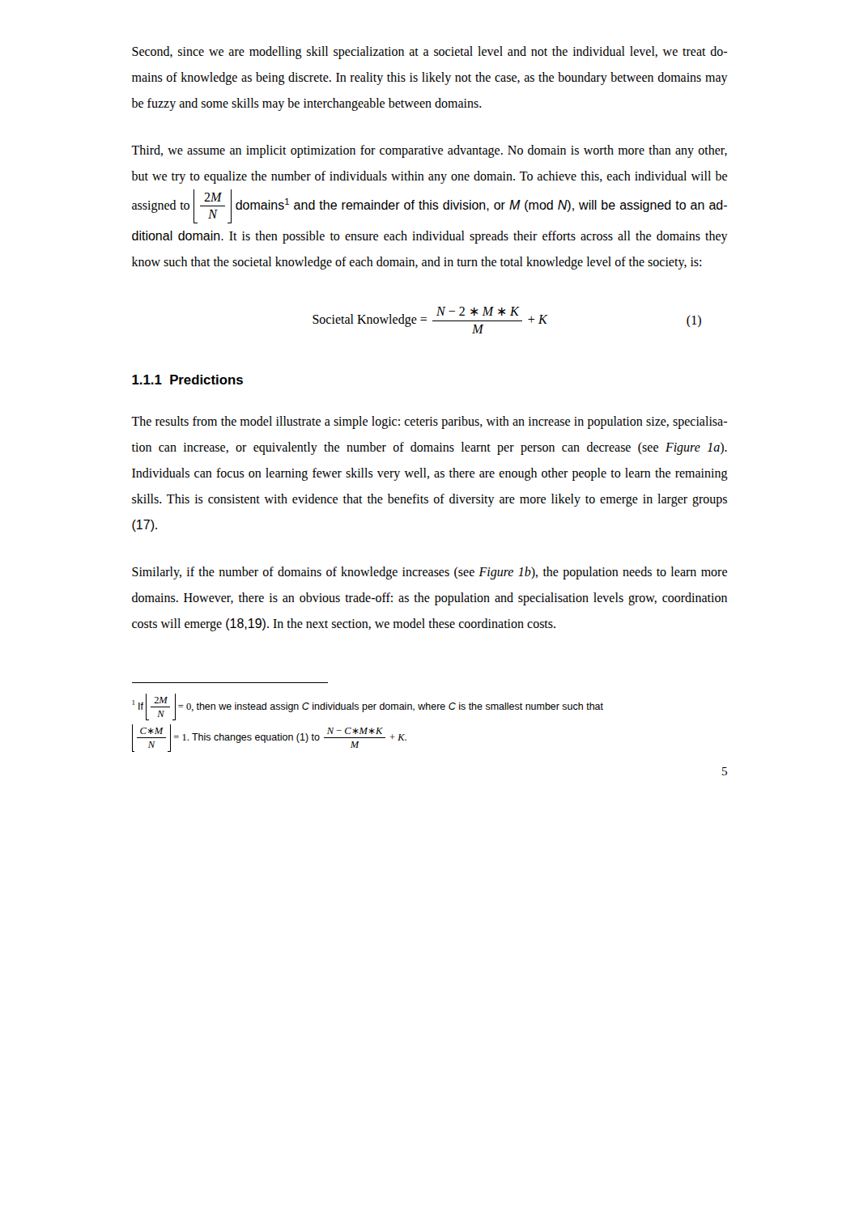Second, since we are modelling skill specialization at a societal level and not the individual level, we treat domains of knowledge as being discrete. In reality this is likely not the case, as the boundary between domains may be fuzzy and some skills may be interchangeable between domains.
Third, we assume an implicit optimization for comparative advantage. No domain is worth more than any other, but we try to equalize the number of individuals within any one domain. To achieve this, each individual will be assigned to 2M N domains1 and the remainder of this division, or M (mod N), will be assigned to an additional domain. It is then possible to ensure each individual spreads their efforts across all the domains they know such that the societal knowledge of each domain, and in turn the total knowledge level of the society, is:
Societal Knowledge = N − 2 ∗ M ∗ K M + K
(1)
1.1.1 Predictions
The results from the model illustrate a simple logic: ceteris paribus, with an increase in population size, specialisation can increase, or equivalently the number of domains learnt per person can decrease (see Figure 1a). Individuals can focus on learning fewer skills very well, as there are enough other people to learn the remaining skills. This is consistent with evidence that the benefits of diversity are more likely to emerge in larger groups (17).
Similarly, if the number of domains of knowledge increases (see Figure 1b), the population needs to learn more domains. However, there is an obvious trade-off: as the population and specialisation levels grow, coordination costs will emerge (18,19). In the next section, we model these coordination costs.
1 If 2M N = 0, then we instead assign C individuals per domain, where C is the smallest number such that
C∗M N = 1. This changes equation (1) to N − C∗M∗K M + K.
5